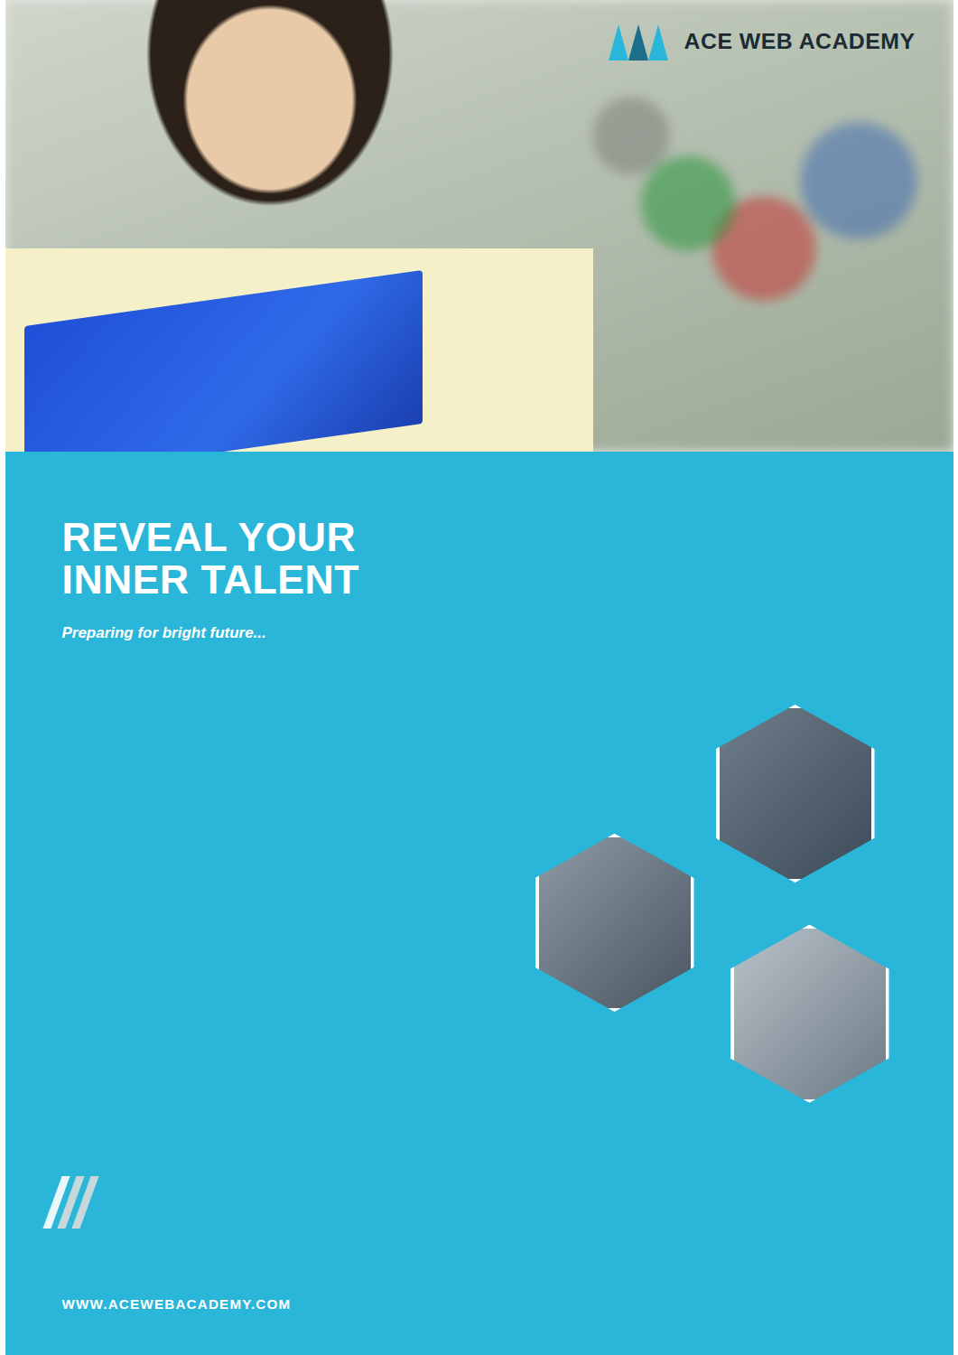ACE WEB ACADEMY
Reveal Your
Inner Talent
Preparing for bright future...
WWW.ACEWEBACADEMY.COM